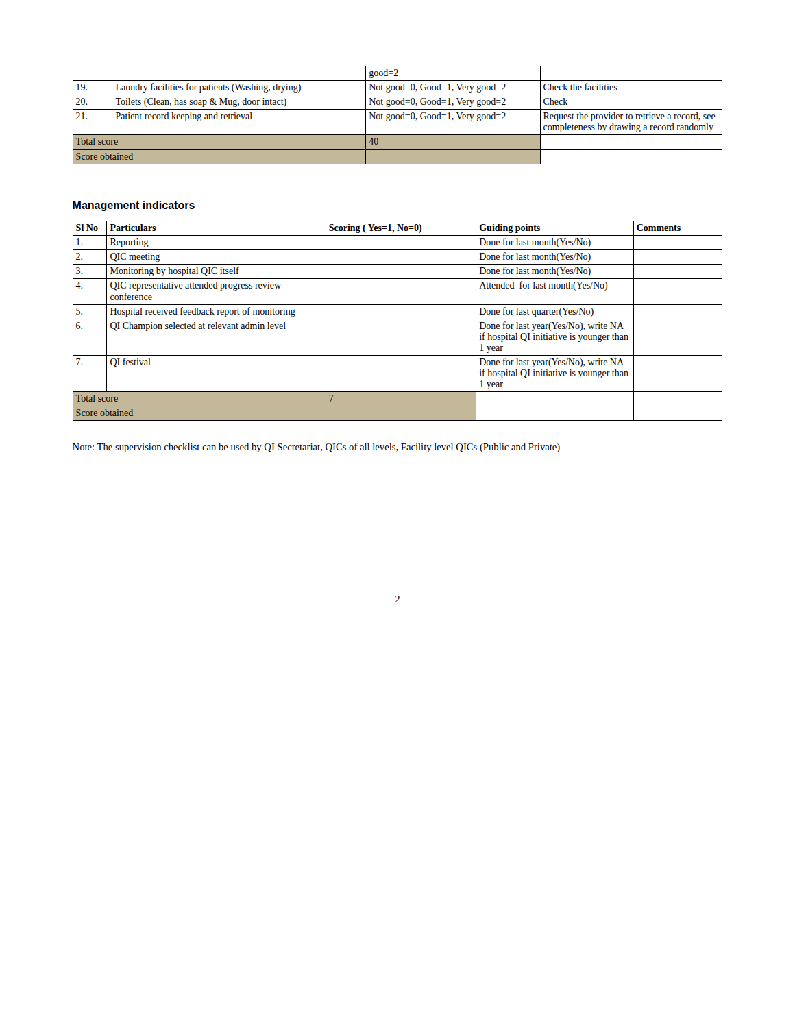| | | good=2 | |
| 19. | Laundry facilities for patients (Washing, drying) | Not good=0, Good=1, Very good=2 | Check the facilities |
| 20. | Toilets (Clean, has soap & Mug, door intact) | Not good=0, Good=1, Very good=2 | Check |
| 21. | Patient record keeping and retrieval | Not good=0, Good=1, Very good=2 | Request the provider to retrieve a record, see completeness by drawing a record randomly |
| Total score | 40 | |
| Score obtained | | |
Management indicators
| Sl No | Particulars | Scoring ( Yes=1, No=0) | Guiding points | Comments |
| --- | --- | --- | --- | --- |
| 1. | Reporting | | Done for last month(Yes/No) | |
| 2. | QIC meeting | | Done for last month(Yes/No) | |
| 3. | Monitoring by hospital QIC itself | | Done for last month(Yes/No) | |
| 4. | QIC representative attended progress review conference | | Attended for last month(Yes/No) | |
| 5. | Hospital received feedback report of monitoring | | Done for last quarter(Yes/No) | |
| 6. | QI Champion selected at relevant admin level | | Done for last year(Yes/No), write NA if hospital QI initiative is younger than 1 year | |
| 7. | QI festival | | Done for last year(Yes/No), write NA if hospital QI initiative is younger than 1 year | |
| Total score | 7 | | |
| Score obtained | | | |
Note: The supervision checklist can be used by QI Secretariat, QICs of all levels, Facility level QICs (Public and Private)
2